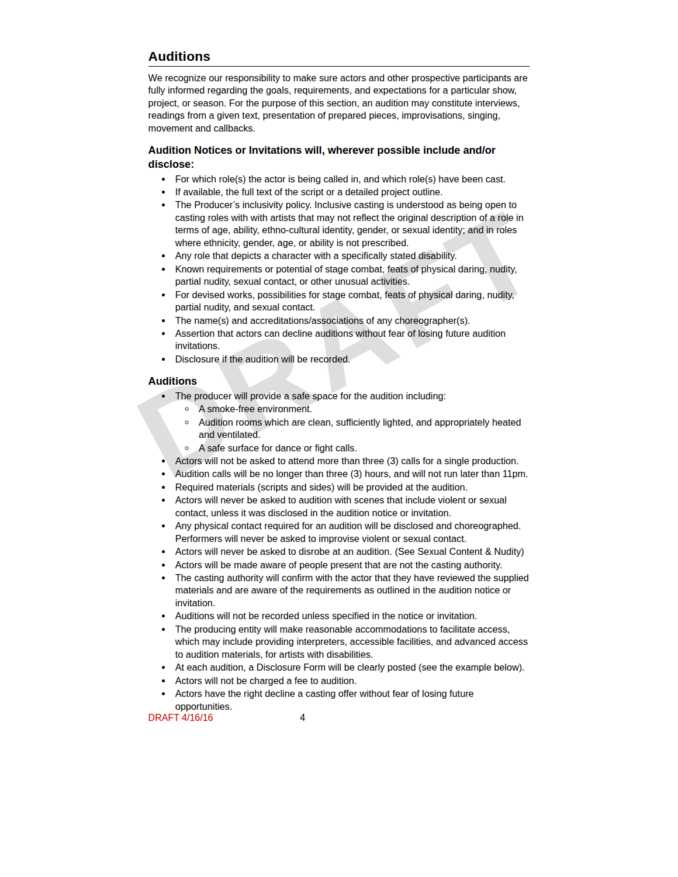DRAFT
Auditions
We recognize our responsibility to make sure actors and other prospective participants are fully informed regarding the goals, requirements, and expectations for a particular show, project, or season. For the purpose of this section, an audition may constitute interviews, readings from a given text, presentation of prepared pieces, improvisations, singing, movement and callbacks.
Audition Notices or Invitations will, wherever possible include and/or disclose:
For which role(s) the actor is being called in, and which role(s) have been cast.
If available, the full text of the script or a detailed project outline.
The Producer’s inclusivity policy. Inclusive casting is understood as being open to casting roles with with artists that may not reflect the original description of a role in terms of age, ability, ethno-cultural identity, gender, or sexual identity; and in roles where ethnicity, gender, age, or ability is not prescribed.
Any role that depicts a character with a specifically stated disability.
Known requirements or potential of stage combat, feats of physical daring, nudity, partial nudity, sexual contact, or other unusual activities.
For devised works, possibilities for stage combat, feats of physical daring, nudity, partial nudity, and sexual contact.
The name(s) and accreditations/associations of any choreographer(s).
Assertion that actors can decline auditions without fear of losing future audition invitations.
Disclosure if the audition will be recorded.
Auditions
The producer will provide a safe space for the audition including:
A smoke-free environment.
Audition rooms which are clean, sufficiently lighted, and appropriately heated and ventilated.
A safe surface for dance or fight calls.
Actors will not be asked to attend more than three (3) calls for a single production.
Audition calls will be no longer than three (3) hours, and will not run later than 11pm.
Required materials (scripts and sides) will be provided at the audition.
Actors will never be asked to audition with scenes that include violent or sexual contact, unless it was disclosed in the audition notice or invitation.
Any physical contact required for an audition will be disclosed and choreographed. Performers will never be asked to improvise violent or sexual contact.
Actors will never be asked to disrobe at an audition. (See Sexual Content & Nudity)
Actors will be made aware of people present that are not the casting authority.
The casting authority will confirm with the actor that they have reviewed the supplied materials and are aware of the requirements as outlined in the audition notice or invitation.
Auditions will not be recorded unless specified in the notice or invitation.
The producing entity will make reasonable accommodations to facilitate access, which may include providing interpreters, accessible facilities, and advanced access to audition materials, for artists with disabilities.
At each audition, a Disclosure Form will be clearly posted (see the example below).
Actors will not be charged a fee to audition.
Actors have the right decline a casting offer without fear of losing future opportunities.
DRAFT 4/16/164